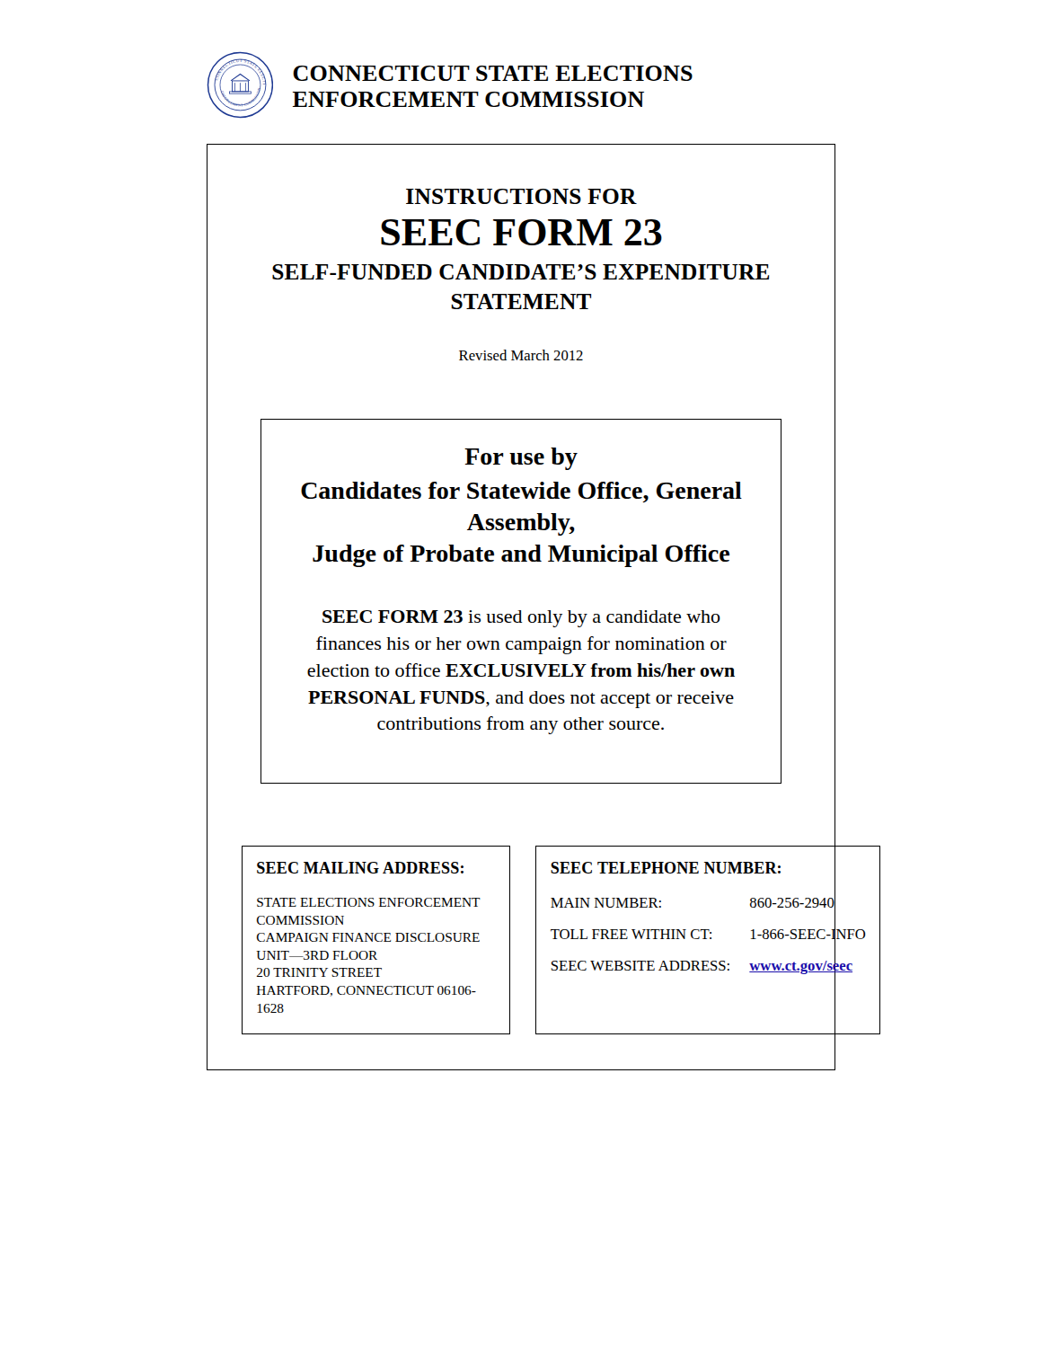CONNECTICUT STATE ELECTIONS ENFORCEMENT COMMISSION
CONNECTICUT STATE ELECTIONS ENFORCEMENT COMMISSION
INSTRUCTIONS FOR
SEEC FORM 23
SELF-FUNDED CANDIDATE’S EXPENDITURE STATEMENT
Revised March 2012
For use by
Candidates for Statewide Office, General Assembly,
Judge of Probate and Municipal Office
SEEC FORM 23 is used only by a candidate who finances his or her own campaign for nomination or election to office EXCLUSIVELY from his/her own PERSONAL FUNDS, and does not accept or receive contributions from any other source.
SEEC MAILING ADDRESS:
STATE ELECTIONS ENFORCEMENT COMMISSION
CAMPAIGN FINANCE DISCLOSURE UNIT—3RD FLOOR
20 TRINITY STREET
HARTFORD, CONNECTICUT 06106-1628
SEEC TELEPHONE NUMBER:
| MAIN NUMBER: | 860-256-2940 |
| TOLL FREE WITHIN CT: | 1-866-SEEC-INFO |
| SEEC WEBSITE ADDRESS: | www.ct.gov/seec |